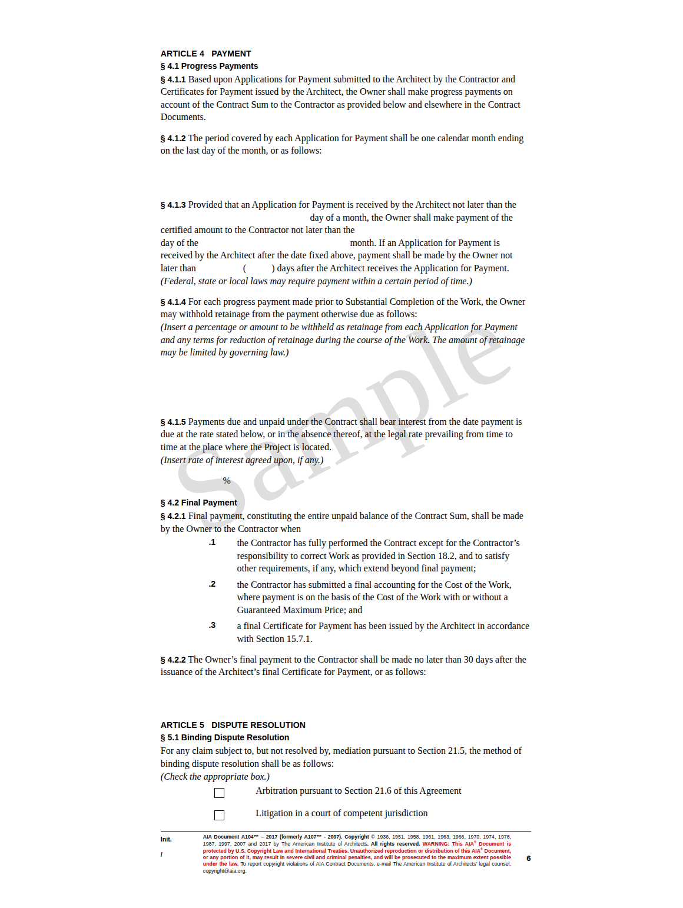Sample
ARTICLE 4 PAYMENT
§ 4.1 Progress Payments
§ 4.1.1 Based upon Applications for Payment submitted to the Architect by the Contractor and Certificates for Payment issued by the Architect, the Owner shall make progress payments on account of the Contract Sum to the Contractor as provided below and elsewhere in the Contract Documents.
§ 4.1.2 The period covered by each Application for Payment shall be one calendar month ending on the last day of the month, or as follows:
§ 4.1.3 Provided that an Application for Payment is received by the Architect not later than the day of a month, the Owner shall make payment of the certified amount to the Contractor not later than the
day of the month. If an Application for Payment is received by the Architect after the date fixed above, payment shall be made by the Owner not later than ( ) days after the Architect receives the Application for Payment.
(Federal, state or local laws may require payment within a certain period of time.)
§ 4.1.4 For each progress payment made prior to Substantial Completion of the Work, the Owner may withhold retainage from the payment otherwise due as follows:
(Insert a percentage or amount to be withheld as retainage from each Application for Payment and any terms for reduction of retainage during the course of the Work. The amount of retainage may be limited by governing law.)
§ 4.1.5 Payments due and unpaid under the Contract shall bear interest from the date payment is due at the rate stated below, or in the absence thereof, at the legal rate prevailing from time to time at the place where the Project is located.
(Insert rate of interest agreed upon, if any.)
%
§ 4.2 Final Payment
§ 4.2.1 Final payment, constituting the entire unpaid balance of the Contract Sum, shall be made by the Owner to the Contractor when
.1the Contractor has fully performed the Contract except for the Contractor’s responsibility to correct Work as provided in Section 18.2, and to satisfy other requirements, if any, which extend beyond final payment;
.2the Contractor has submitted a final accounting for the Cost of the Work, where payment is on the basis of the Cost of the Work with or without a Guaranteed Maximum Price; and
.3a final Certificate for Payment has been issued by the Architect in accordance with Section 15.7.1.
§ 4.2.2 The Owner’s final payment to the Contractor shall be made no later than 30 days after the issuance of the Architect’s final Certificate for Payment, or as follows:
ARTICLE 5 DISPUTE RESOLUTION
§ 5.1 Binding Dispute Resolution
For any claim subject to, but not resolved by, mediation pursuant to Section 21.5, the method of binding dispute resolution shall be as follows:
(Check the appropriate box.)
Arbitration pursuant to Section 21.6 of this Agreement
Litigation in a court of competent jurisdiction
Init. /
AIA Document A104™ – 2017 (formerly A107™ - 2007). Copyright © 1936, 1951, 1958, 1961, 1963, 1966, 1970, 1974, 1978, 1987, 1997, 2007 and 2017 by The American Institute of Architects. All rights reserved. WARNING: This AIA® Document is protected by U.S. Copyright Law and International Treaties. Unauthorized reproduction or distribution of this AIA® Document, or any portion of it, may result in severe civil and criminal penalties, and will be prosecuted to the maximum extent possible under the law. To report copyright violations of AIA Contract Documents, e-mail The American Institute of Architects’ legal counsel, copyright@aia.org.
6